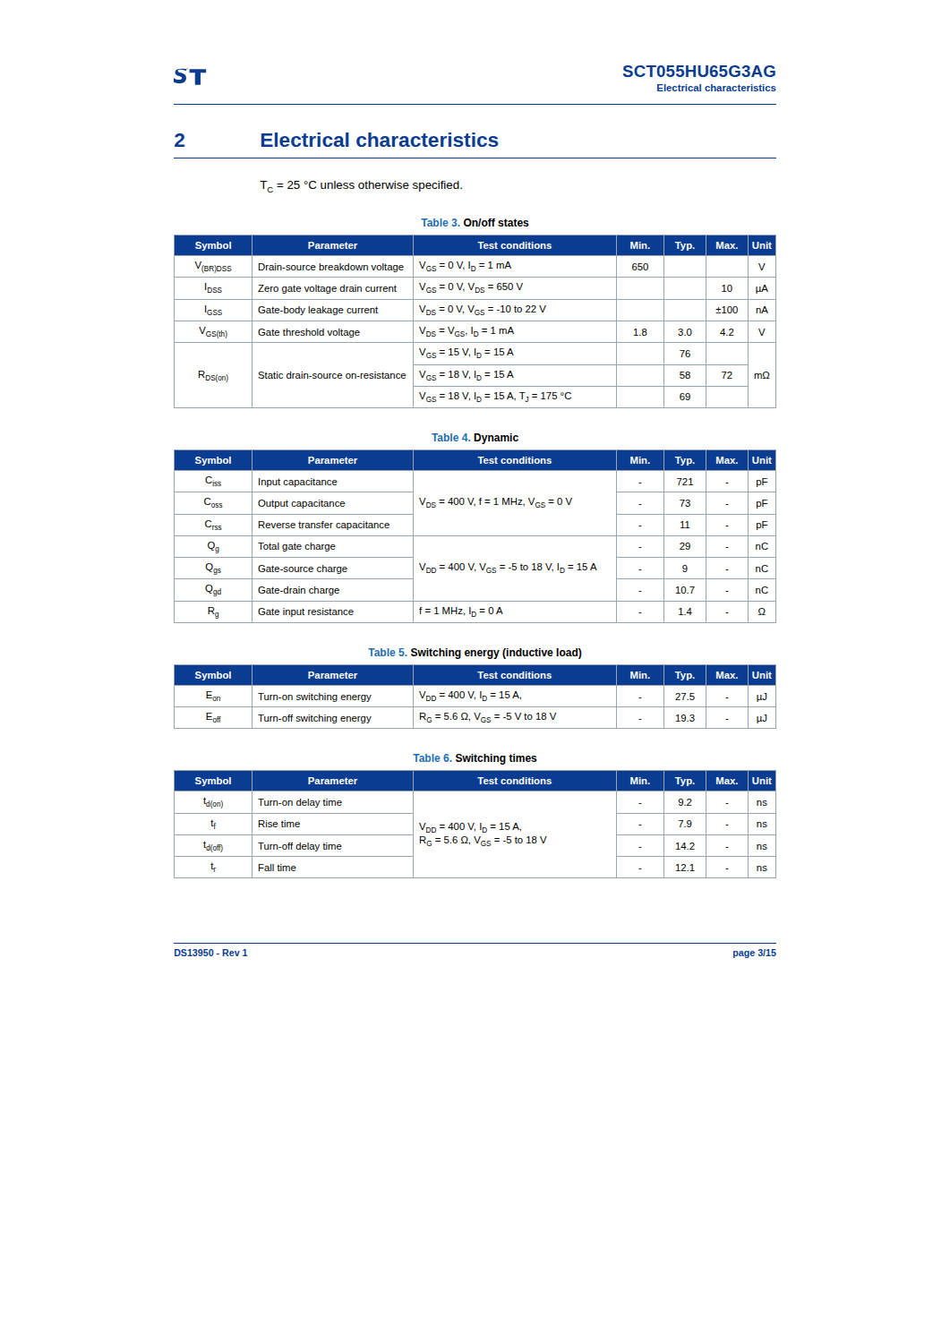SCT055HU65G3AG
Electrical characteristics
2
Electrical characteristics
TC = 25 °C unless otherwise specified.
Table 3. On/off states
| Symbol | Parameter | Test conditions | Min. | Typ. | Max. | Unit |
| --- | --- | --- | --- | --- | --- | --- |
| V (BR)DSS | Drain-source breakdown voltage | V GS = 0 V, I D = 1 mA | 650 | | | V |
| I DSS | Zero gate voltage drain current | V GS = 0 V, V DS = 650 V | | | 10 | µA |
| I GSS | Gate-body leakage current | V DS = 0 V, V GS = -10 to 22 V | | | ±100 | nA |
| V GS(th) | Gate threshold voltage | V DS = V GS , I D = 1 mA | 1.8 | 3.0 | 4.2 | V |
| R DS(on) | Static drain-source on-resistance | V GS = 15 V, I D = 15 A | | 76 | | mΩ |
| V GS = 18 V, I D = 15 A | | 58 | 72 |
| V GS = 18 V, I D = 15 A, T J = 175 °C | | 69 | |
Table 4. Dynamic
| Symbol | Parameter | Test conditions | Min. | Typ. | Max. | Unit |
| --- | --- | --- | --- | --- | --- | --- |
| C iss | Input capacitance | V DS = 400 V, f = 1 MHz, V GS = 0 V | - | 721 | - | pF |
| C oss | Output capacitance | - | 73 | - | pF |
| C rss | Reverse transfer capacitance | - | 11 | - | pF |
| Q g | Total gate charge | V DD = 400 V, V GS = -5 to 18 V, I D = 15 A | - | 29 | - | nC |
| Q gs | Gate-source charge | - | 9 | - | nC |
| Q gd | Gate-drain charge | - | 10.7 | - | nC |
| R g | Gate input resistance | f = 1 MHz, I D = 0 A | - | 1.4 | - | Ω |
Table 5. Switching energy (inductive load)
| Symbol | Parameter | Test conditions | Min. | Typ. | Max. | Unit |
| --- | --- | --- | --- | --- | --- | --- |
| E on | Turn-on switching energy | V DD = 400 V, I D = 15 A, | - | 27.5 | - | µJ |
| E off | Turn-off switching energy | R G = 5.6 Ω, V GS = -5 V to 18 V | - | 19.3 | - | µJ |
Table 6. Switching times
| Symbol | Parameter | Test conditions | Min. | Typ. | Max. | Unit |
| --- | --- | --- | --- | --- | --- | --- |
| t d(on) | Turn-on delay time | V DD = 400 V, I D = 15 A, R G = 5.6 Ω, V GS = -5 to 18 V | - | 9.2 | - | ns |
| t f | Rise time | - | 7.9 | - | ns |
| t d(off) | Turn-off delay time | - | 14.2 | - | ns |
| t r | Fall time | - | 12.1 | - | ns |
DS13950 - Rev 1
page 3/15